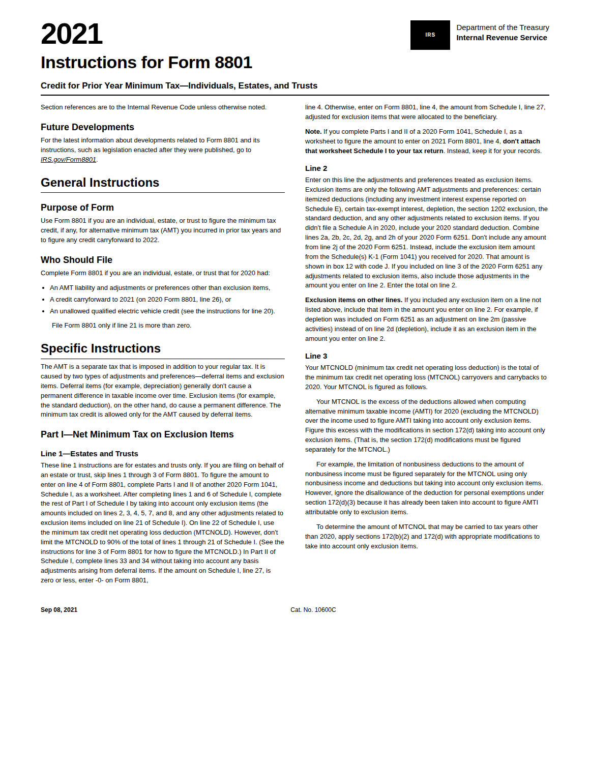2021
Instructions for Form 8801
IRS
Department of the Treasury
Internal Revenue Service
Credit for Prior Year Minimum Tax—Individuals, Estates, and Trusts
Section references are to the Internal Revenue Code unless otherwise noted.
Future Developments
For the latest information about developments related to Form 8801 and its instructions, such as legislation enacted after they were published, go to IRS.gov/Form8801.
General Instructions
Purpose of Form
Use Form 8801 if you are an individual, estate, or trust to figure the minimum tax credit, if any, for alternative minimum tax (AMT) you incurred in prior tax years and to figure any credit carryforward to 2022.
Who Should File
Complete Form 8801 if you are an individual, estate, or trust that for 2020 had:
An AMT liability and adjustments or preferences other than exclusion items,
A credit carryforward to 2021 (on 2020 Form 8801, line 26), or
An unallowed qualified electric vehicle credit (see the instructions for line 20).
File Form 8801 only if line 21 is more than zero.
Specific Instructions
The AMT is a separate tax that is imposed in addition to your regular tax. It is caused by two types of adjustments and preferences—deferral items and exclusion items. Deferral items (for example, depreciation) generally don't cause a permanent difference in taxable income over time. Exclusion items (for example, the standard deduction), on the other hand, do cause a permanent difference. The minimum tax credit is allowed only for the AMT caused by deferral items.
Part I—Net Minimum Tax on Exclusion Items
Line 1—Estates and Trusts
These line 1 instructions are for estates and trusts only. If you are filing on behalf of an estate or trust, skip lines 1 through 3 of Form 8801. To figure the amount to enter on line 4 of Form 8801, complete Parts I and II of another 2020 Form 1041, Schedule I, as a worksheet. After completing lines 1 and 6 of Schedule I, complete the rest of Part I of Schedule I by taking into account only exclusion items (the amounts included on lines 2, 3, 4, 5, 7, and 8, and any other adjustments related to exclusion items included on line 21 of Schedule I). On line 22 of Schedule I, use the minimum tax credit net operating loss deduction (MTCNOLD). However, don't limit the MTCNOLD to 90% of the total of lines 1 through 21 of Schedule I. (See the instructions for line 3 of Form 8801 for how to figure the MTCNOLD.) In Part II of Schedule I, complete lines 33 and 34 without taking into account any basis adjustments arising from deferral items. If the amount on Schedule I, line 27, is zero or less, enter -0- on Form 8801,
line 4. Otherwise, enter on Form 8801, line 4, the amount from Schedule I, line 27, adjusted for exclusion items that were allocated to the beneficiary.
Note. If you complete Parts I and II of a 2020 Form 1041, Schedule I, as a worksheet to figure the amount to enter on 2021 Form 8801, line 4, don't attach that worksheet Schedule I to your tax return. Instead, keep it for your records.
Line 2
Enter on this line the adjustments and preferences treated as exclusion items. Exclusion items are only the following AMT adjustments and preferences: certain itemized deductions (including any investment interest expense reported on Schedule E), certain tax-exempt interest, depletion, the section 1202 exclusion, the standard deduction, and any other adjustments related to exclusion items. If you didn't file a Schedule A in 2020, include your 2020 standard deduction. Combine lines 2a, 2b, 2c, 2d, 2g, and 2h of your 2020 Form 6251. Don't include any amount from line 2j of the 2020 Form 6251. Instead, include the exclusion item amount from the Schedule(s) K-1 (Form 1041) you received for 2020. That amount is shown in box 12 with code J. If you included on line 3 of the 2020 Form 6251 any adjustments related to exclusion items, also include those adjustments in the amount you enter on line 2. Enter the total on line 2.
Exclusion items on other lines. If you included any exclusion item on a line not listed above, include that item in the amount you enter on line 2. For example, if depletion was included on Form 6251 as an adjustment on line 2m (passive activities) instead of on line 2d (depletion), include it as an exclusion item in the amount you enter on line 2.
Line 3
Your MTCNOLD (minimum tax credit net operating loss deduction) is the total of the minimum tax credit net operating loss (MTCNOL) carryovers and carrybacks to 2020. Your MTCNOL is figured as follows.
Your MTCNOL is the excess of the deductions allowed when computing alternative minimum taxable income (AMTI) for 2020 (excluding the MTCNOLD) over the income used to figure AMTI taking into account only exclusion items. Figure this excess with the modifications in section 172(d) taking into account only exclusion items. (That is, the section 172(d) modifications must be figured separately for the MTCNOL.)
For example, the limitation of nonbusiness deductions to the amount of nonbusiness income must be figured separately for the MTCNOL using only nonbusiness income and deductions but taking into account only exclusion items. However, ignore the disallowance of the deduction for personal exemptions under section 172(d)(3) because it has already been taken into account to figure AMTI attributable only to exclusion items.
To determine the amount of MTCNOL that may be carried to tax years other than 2020, apply sections 172(b)(2) and 172(d) with appropriate modifications to take into account only exclusion items.
Sep 08, 2021
Cat. No. 10600C